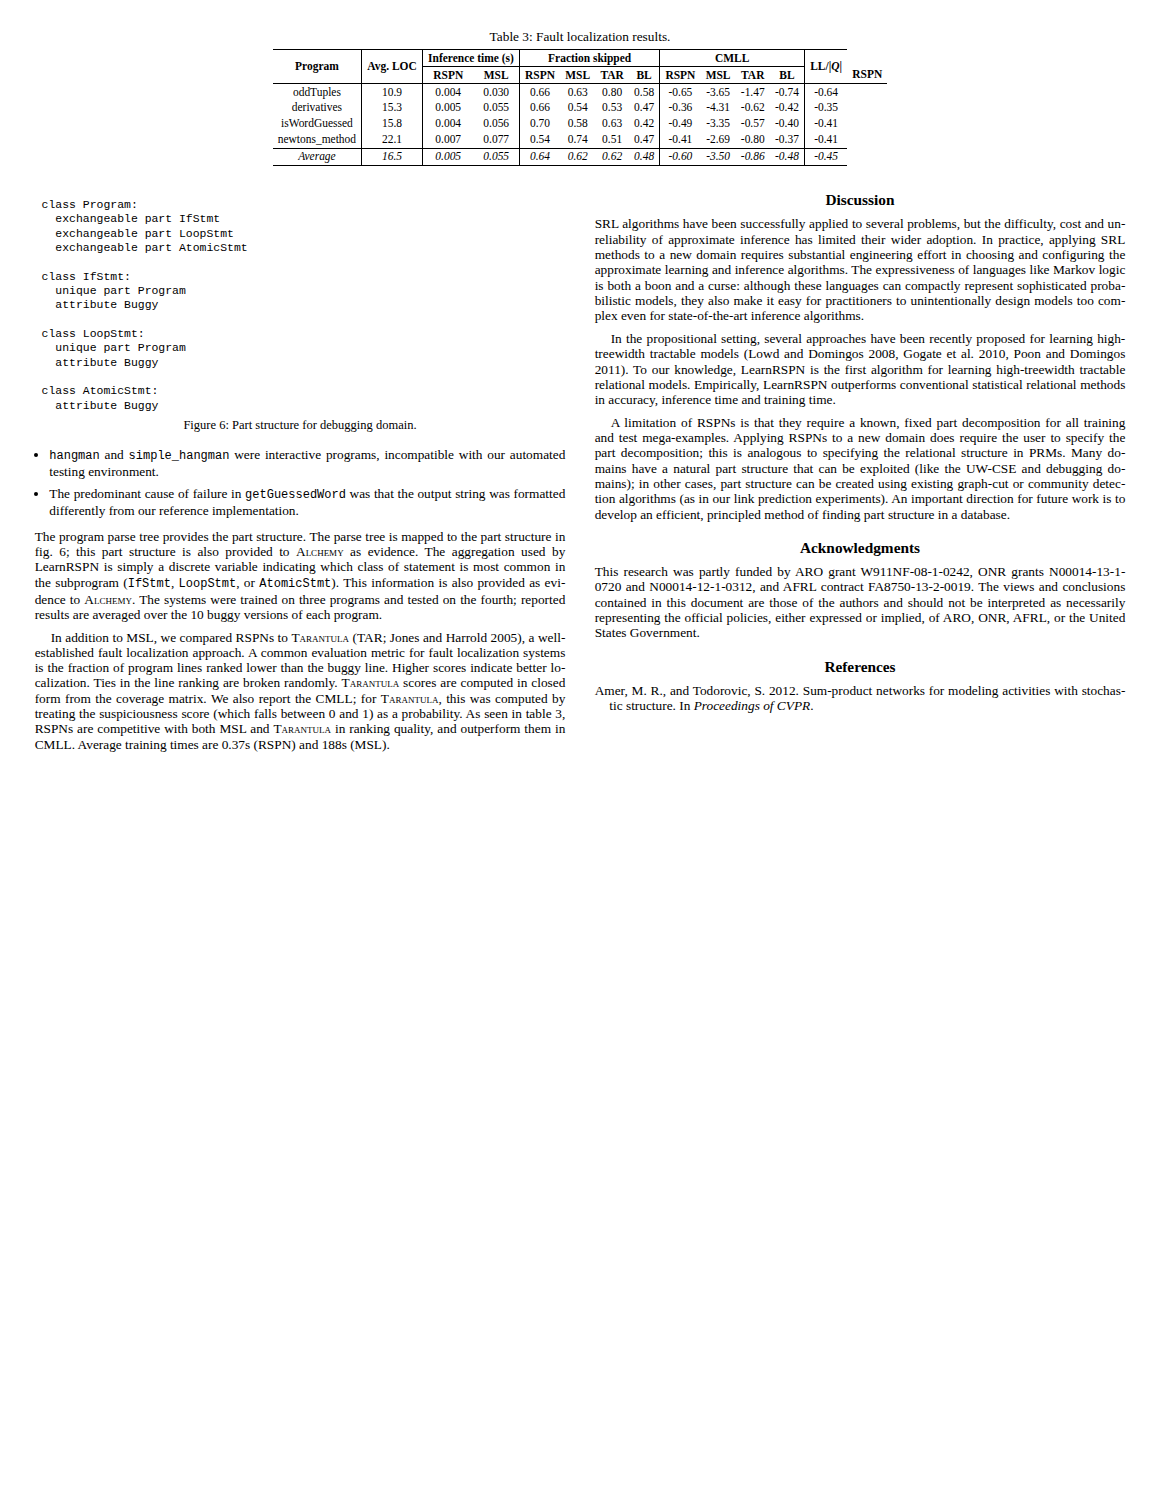Table 3: Fault localization results.
| Program | Avg. LOC | Inference time (s) | Fraction skipped | CMLL | LL// Q / |
| --- | --- | --- | --- | --- | --- |
| RSPN | MSL | RSPN | MSL | TAR | BL | RSPN | MSL | TAR | BL | RSPN |
| oddTuples | 10.9 | 0.004 | 0.030 | 0.66 | 0.63 | 0.80 | 0.58 | -0.65 | -3.65 | -1.47 | -0.74 | -0.64 |
| derivatives | 15.3 | 0.005 | 0.055 | 0.66 | 0.54 | 0.53 | 0.47 | -0.36 | -4.31 | -0.62 | -0.42 | -0.35 |
| isWordGuessed | 15.8 | 0.004 | 0.056 | 0.70 | 0.58 | 0.63 | 0.42 | -0.49 | -3.35 | -0.57 | -0.40 | -0.41 |
| newtons_method | 22.1 | 0.007 | 0.077 | 0.54 | 0.74 | 0.51 | 0.47 | -0.41 | -2.69 | -0.80 | -0.37 | -0.41 |
| Average | 16.5 | 0.005 | 0.055 | 0.64 | 0.62 | 0.62 | 0.48 | -0.60 | -3.50 | -0.86 | -0.48 | -0.45 |
class Program:
  exchangeable part IfStmt
  exchangeable part LoopStmt
  exchangeable part AtomicStmt

class IfStmt:
  unique part Program
  attribute Buggy

class LoopStmt:
  unique part Program
  attribute Buggy

class AtomicStmt:
  attribute Buggy
Figure 6: Part structure for debugging domain.
hangman and simple_hangman were interactive programs, incompatible with our automated testing environment.
The predominant cause of failure in getGuessedWord was that the output string was formatted differently from our reference implementation.
The program parse tree provides the part structure. The parse tree is mapped to the part structure in fig. 6; this part structure is also provided to Alchemy as evidence. The aggregation used by LearnRSPN is simply a discrete variable indicating which class of statement is most common in the subprogram (IfStmt, LoopStmt, or AtomicStmt). This information is also provided as evidence to Alchemy. The systems were trained on three programs and tested on the fourth; reported results are averaged over the 10 buggy versions of each program.
In addition to MSL, we compared RSPNs to Tarantula (TAR; Jones and Harrold 2005), a well-established fault localization approach. A common evaluation metric for fault localization systems is the fraction of program lines ranked lower than the buggy line. Higher scores indicate better localization. Ties in the line ranking are broken randomly. Tarantula scores are computed in closed form from the coverage matrix. We also report the CMLL; for Tarantula, this was computed by treating the suspiciousness score (which falls between 0 and 1) as a probability. As seen in table 3, RSPNs are competitive with both MSL and Tarantula in ranking quality, and outperform them in CMLL. Average training times are 0.37s (RSPN) and 188s (MSL).
Discussion
SRL algorithms have been successfully applied to several problems, but the difficulty, cost and unreliability of approximate inference has limited their wider adoption. In practice, applying SRL methods to a new domain requires substantial engineering effort in choosing and configuring the approximate learning and inference algorithms. The expressiveness of languages like Markov logic is both a boon and a curse: although these languages can compactly represent sophisticated probabilistic models, they also make it easy for practitioners to unintentionally design models too complex even for state-of-the-art inference algorithms.
In the propositional setting, several approaches have been recently proposed for learning high-treewidth tractable models (Lowd and Domingos 2008, Gogate et al. 2010, Poon and Domingos 2011). To our knowledge, LearnRSPN is the first algorithm for learning high-treewidth tractable relational models. Empirically, LearnRSPN outperforms conventional statistical relational methods in accuracy, inference time and training time.
A limitation of RSPNs is that they require a known, fixed part decomposition for all training and test mega-examples. Applying RSPNs to a new domain does require the user to specify the part decomposition; this is analogous to specifying the relational structure in PRMs. Many domains have a natural part structure that can be exploited (like the UW-CSE and debugging domains); in other cases, part structure can be created using existing graph-cut or community detection algorithms (as in our link prediction experiments). An important direction for future work is to develop an efficient, principled method of finding part structure in a database.
Acknowledgments
This research was partly funded by ARO grant W911NF-08-1-0242, ONR grants N00014-13-1-0720 and N00014-12-1-0312, and AFRL contract FA8750-13-2-0019. The views and conclusions contained in this document are those of the authors and should not be interpreted as necessarily representing the official policies, either expressed or implied, of ARO, ONR, AFRL, or the United States Government.
References
Amer, M. R., and Todorovic, S. 2012. Sum-product networks for modeling activities with stochastic structure. In Proceedings of CVPR.